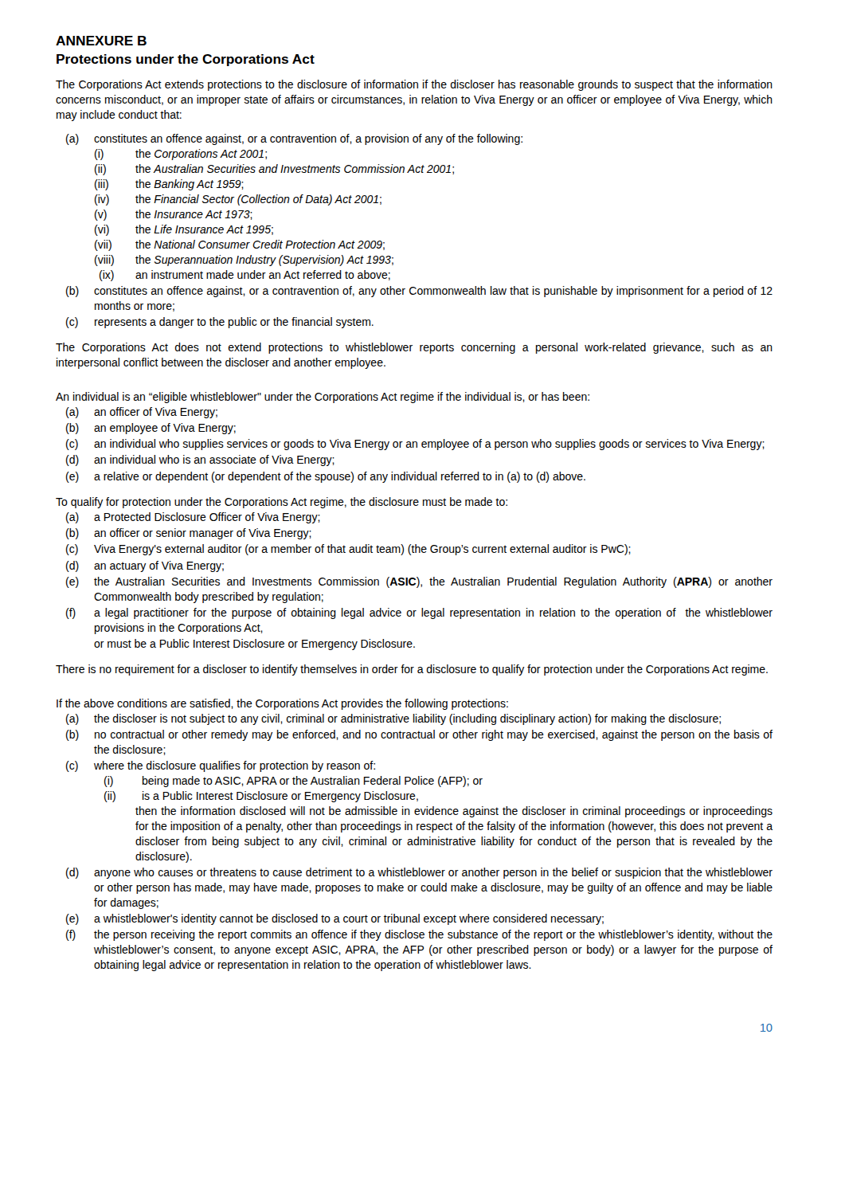ANNEXURE BProtections under the Corporations Act
The Corporations Act extends protections to the disclosure of information if the discloser has reasonable grounds to suspect that the information concerns misconduct, or an improper state of affairs or circumstances, in relation to Viva Energy or an officer or employee of Viva Energy, which may include conduct that:
constitutes an offence against, or a contravention of, a provision of any of the following:
the Corporations Act 2001;
the Australian Securities and Investments Commission Act 2001;
the Banking Act 1959;
the Financial Sector (Collection of Data) Act 2001;
the Insurance Act 1973;
the Life Insurance Act 1995;
the National Consumer Credit Protection Act 2009;
the Superannuation Industry (Supervision) Act 1993;
an instrument made under an Act referred to above;
constitutes an offence against, or a contravention of, any other Commonwealth law that is punishable by imprisonment for a period of 12 months or more;
represents a danger to the public or the financial system.
The Corporations Act does not extend protections to whistleblower reports concerning a personal work-related grievance, such as an interpersonal conflict between the discloser and another employee.
An individual is an “eligible whistleblower" under the Corporations Act regime if the individual is, or has been:
an officer of Viva Energy;
an employee of Viva Energy;
an individual who supplies services or goods to Viva Energy or an employee of a person who supplies goods or services to Viva Energy;
an individual who is an associate of Viva Energy;
a relative or dependent (or dependent of the spouse) of any individual referred to in (a) to (d) above.
To qualify for protection under the Corporations Act regime, the disclosure must be made to:
a Protected Disclosure Officer of Viva Energy;
an officer or senior manager of Viva Energy;
Viva Energy's external auditor (or a member of that audit team) (the Group’s current external auditor is PwC);
an actuary of Viva Energy;
the Australian Securities and Investments Commission (ASIC), the Australian Prudential Regulation Authority (APRA) or another Commonwealth body prescribed by regulation;
a legal practitioner for the purpose of obtaining legal advice or legal representation in relation to the operation of the whistleblower provisions in the Corporations Act,
or must be a Public Interest Disclosure or Emergency Disclosure.
There is no requirement for a discloser to identify themselves in order for a disclosure to qualify for protection under the Corporations Act regime.
If the above conditions are satisfied, the Corporations Act provides the following protections:
the discloser is not subject to any civil, criminal or administrative liability (including disciplinary action) for making the disclosure;
no contractual or other remedy may be enforced, and no contractual or other right may be exercised, against the person on the basis of the disclosure;
where the disclosure qualifies for protection by reason of:
being made to ASIC, APRA or the Australian Federal Police (AFP); or
is a Public Interest Disclosure or Emergency Disclosure,
then the information disclosed will not be admissible in evidence against the discloser in criminal proceedings or inproceedings for the imposition of a penalty, other than proceedings in respect of the falsity of the information (however, this does not prevent a discloser from being subject to any civil, criminal or administrative liability for conduct of the person that is revealed by the disclosure).
anyone who causes or threatens to cause detriment to a whistleblower or another person in the belief or suspicion that the whistleblower or other person has made, may have made, proposes to make or could make a disclosure, may be guilty of an offence and may be liable for damages;
a whistleblower's identity cannot be disclosed to a court or tribunal except where considered necessary;
the person receiving the report commits an offence if they disclose the substance of the report or the whistleblower’s identity, without the whistleblower’s consent, to anyone except ASIC, APRA, the AFP (or other prescribed person or body) or a lawyer for the purpose of obtaining legal advice or representation in relation to the operation of whistleblower laws.
10